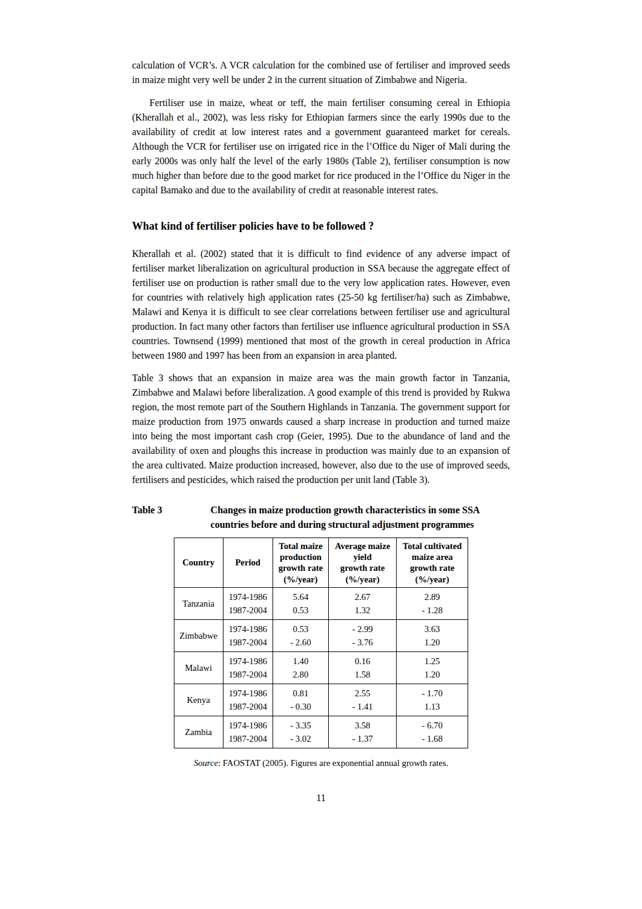calculation of VCR’s. A VCR calculation for the combined use of fertiliser and improved seeds in maize might very well be under 2 in the current situation of Zimbabwe and Nigeria.
Fertiliser use in maize, wheat or teff, the main fertiliser consuming cereal in Ethiopia (Kherallah et al., 2002), was less risky for Ethiopian farmers since the early 1990s due to the availability of credit at low interest rates and a government guaranteed market for cereals. Although the VCR for fertiliser use on irrigated rice in the l’Office du Niger of Mali during the early 2000s was only half the level of the early 1980s (Table 2), fertiliser consumption is now much higher than before due to the good market for rice produced in the l’Office du Niger in the capital Bamako and due to the availability of credit at reasonable interest rates.
What kind of fertiliser policies have to be followed ?
Kherallah et al. (2002) stated that it is difficult to find evidence of any adverse impact of fertiliser market liberalization on agricultural production in SSA because the aggregate effect of fertiliser use on production is rather small due to the very low application rates. However, even for countries with relatively high application rates (25-50 kg fertiliser/ha) such as Zimbabwe, Malawi and Kenya it is difficult to see clear correlations between fertiliser use and agricultural production. In fact many other factors than fertiliser use influence agricultural production in SSA countries. Townsend (1999) mentioned that most of the growth in cereal production in Africa between 1980 and 1997 has been from an expansion in area planted.
Table 3 shows that an expansion in maize area was the main growth factor in Tanzania, Zimbabwe and Malawi before liberalization. A good example of this trend is provided by Rukwa region, the most remote part of the Southern Highlands in Tanzania. The government support for maize production from 1975 onwards caused a sharp increase in production and turned maize into being the most important cash crop (Geier, 1995). Due to the abundance of land and the availability of oxen and ploughs this increase in production was mainly due to an expansion of the area cultivated. Maize production increased, however, also due to the use of improved seeds, fertilisers and pesticides, which raised the production per unit land (Table 3).
Table 3 Changes in maize production growth characteristics in some SSA countries before and during structural adjustment programmes
| Country | Period | Total maize production growth rate (%/year) | Average maize yield growth rate (%/year) | Total cultivated maize area growth rate (%/year) |
| --- | --- | --- | --- | --- |
| Tanzania | 1974-1986 1987-2004 | 5.64 0.53 | 2.67 1.32 | 2.89 - 1.28 |
| Zimbabwe | 1974-1986 1987-2004 | 0.53 - 2.60 | - 2.99 - 3.76 | 3.63 1.20 |
| Malawi | 1974-1986 1987-2004 | 1.40 2.80 | 0.16 1.58 | 1.25 1.20 |
| Kenya | 1974-1986 1987-2004 | 0.81 - 0.30 | 2.55 - 1.41 | - 1.70 1.13 |
| Zambia | 1974-1986 1987-2004 | - 3.35 - 3.02 | 3.58 - 1.37 | - 6.70 - 1.68 |
Source: FAOSTAT (2005). Figures are exponential annual growth rates.
11